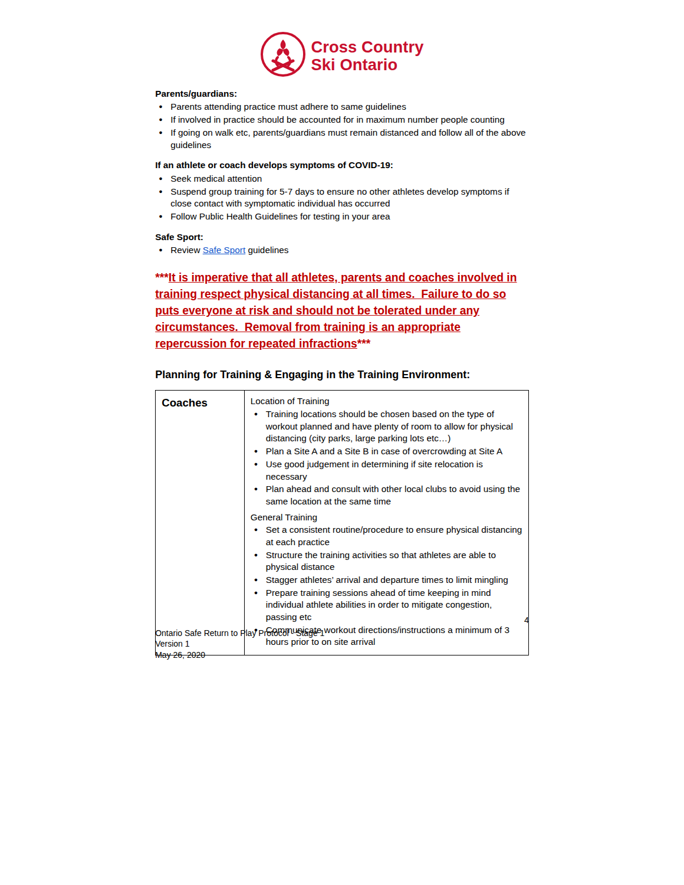Cross Country
Ski Ontario
Parents/guardians:
Parents attending practice must adhere to same guidelines
If involved in practice should be accounted for in maximum number people counting
If going on walk etc, parents/guardians must remain distanced and follow all of the above guidelines
If an athlete or coach develops symptoms of COVID-19:
Seek medical attention
Suspend group training for 5-7 days to ensure no other athletes develop symptoms if close contact with symptomatic individual has occurred
Follow Public Health Guidelines for testing in your area
Safe Sport:
Review Safe Sport guidelines
***It is imperative that all athletes, parents and coaches involved in training respect physical distancing at all times. Failure to do so puts everyone at risk and should not be tolerated under any circumstances. Removal from training is an appropriate repercussion for repeated infractions***
Planning for Training & Engaging in the Training Environment:
| Coaches | Location of Training Training locations should be chosen based on the type of workout planned and have plenty of room to allow for physical distancing (city parks, large parking lots etc…) Plan a Site A and a Site B in case of overcrowding at Site A Use good judgement in determining if site relocation is necessary Plan ahead and consult with other local clubs to avoid using the same location at the same time General Training Set a consistent routine/procedure to ensure physical distancing at each practice Structure the training activities so that athletes are able to physical distance Stagger athletes’ arrival and departure times to limit mingling Prepare training sessions ahead of time keeping in mind individual athlete abilities in order to mitigate congestion, passing etc Communicate workout directions/instructions a minimum of 3 hours prior to on site arrival |
4
Ontario Safe Return to Play Protocol - Stage 1
Version 1
May 26, 2020